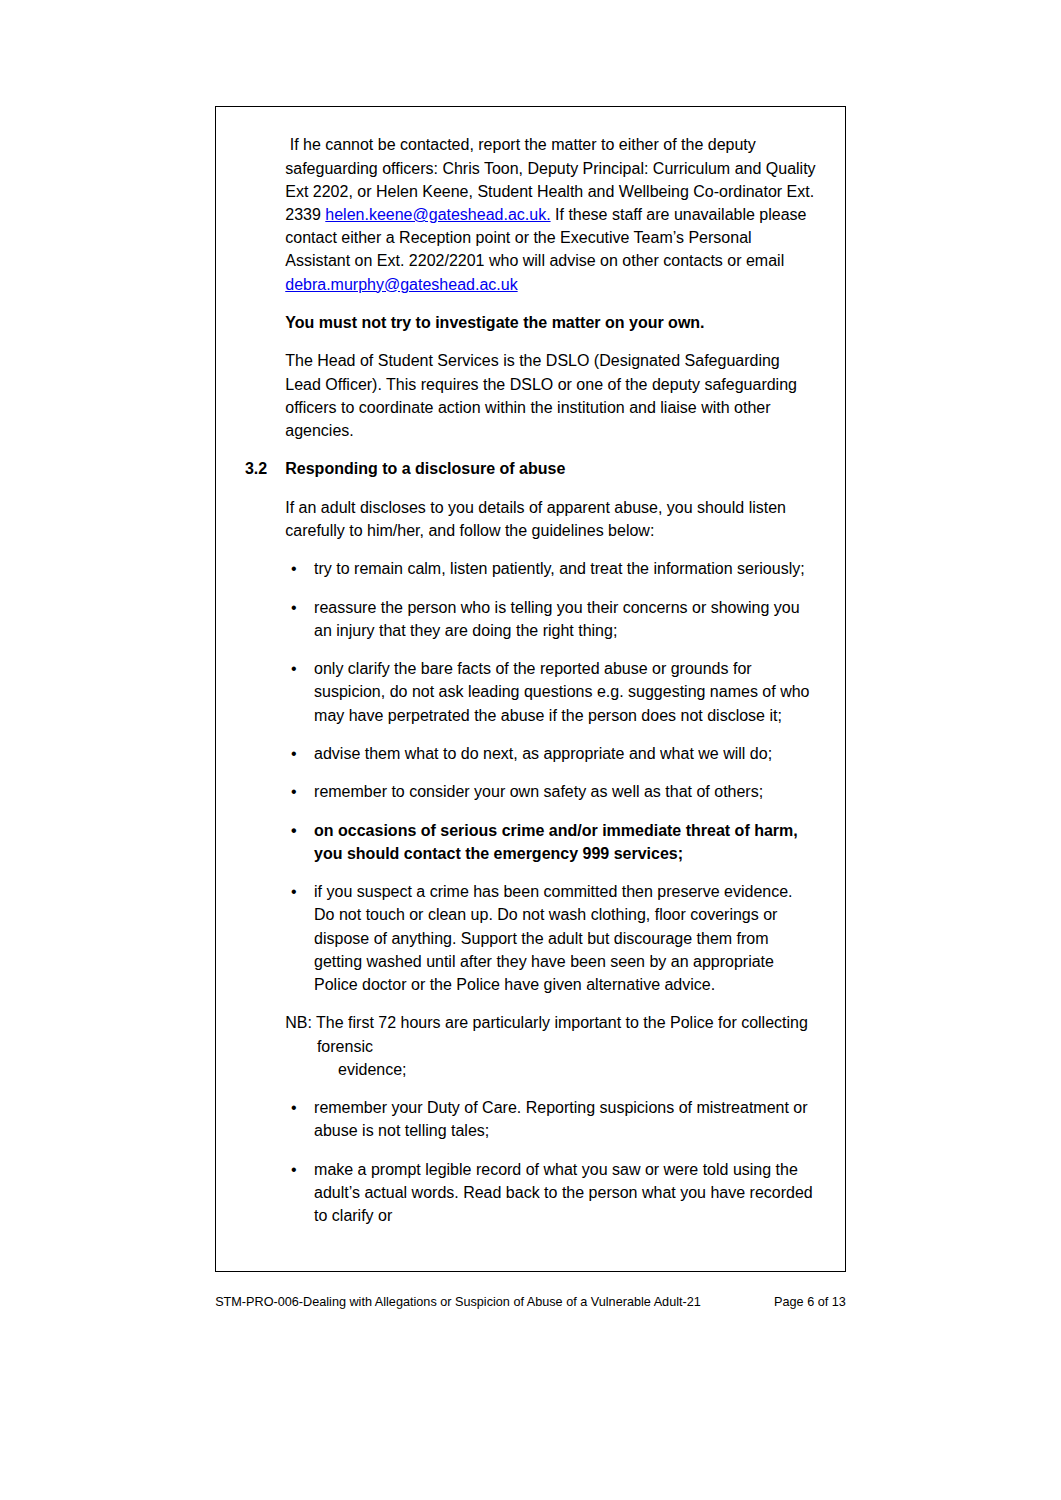If he cannot be contacted, report the matter to either of the deputy safeguarding officers: Chris Toon, Deputy Principal: Curriculum and Quality Ext 2202, or Helen Keene, Student Health and Wellbeing Co-ordinator Ext. 2339 helen.keene@gateshead.ac.uk. If these staff are unavailable please contact either a Reception point or the Executive Team’s Personal Assistant on Ext. 2202/2201 who will advise on other contacts or email debra.murphy@gateshead.ac.uk
You must not try to investigate the matter on your own.
The Head of Student Services is the DSLO (Designated Safeguarding Lead Officer). This requires the DSLO or one of the deputy safeguarding officers to coordinate action within the institution and liaise with other agencies.
3.2 Responding to a disclosure of abuse
If an adult discloses to you details of apparent abuse, you should listen carefully to him/her, and follow the guidelines below:
try to remain calm, listen patiently, and treat the information seriously;
reassure the person who is telling you their concerns or showing you an injury that they are doing the right thing;
only clarify the bare facts of the reported abuse or grounds for suspicion, do not ask leading questions e.g. suggesting names of who may have perpetrated the abuse if the person does not disclose it;
advise them what to do next, as appropriate and what we will do;
remember to consider your own safety as well as that of others;
on occasions of serious crime and/or immediate threat of harm, you should contact the emergency 999 services;
if you suspect a crime has been committed then preserve evidence. Do not touch or clean up. Do not wash clothing, floor coverings or dispose of anything. Support the adult but discourage them from getting washed until after they have been seen by an appropriate Police doctor or the Police have given alternative advice.
NB: The first 72 hours are particularly important to the Police for collecting forensic evidence;
remember your Duty of Care. Reporting suspicions of mistreatment or abuse is not telling tales;
make a prompt legible record of what you saw or were told using the adult’s actual words. Read back to the person what you have recorded to clarify or
STM-PRO-006-Dealing with Allegations or Suspicion of Abuse of a Vulnerable Adult-21
Page 6 of 13